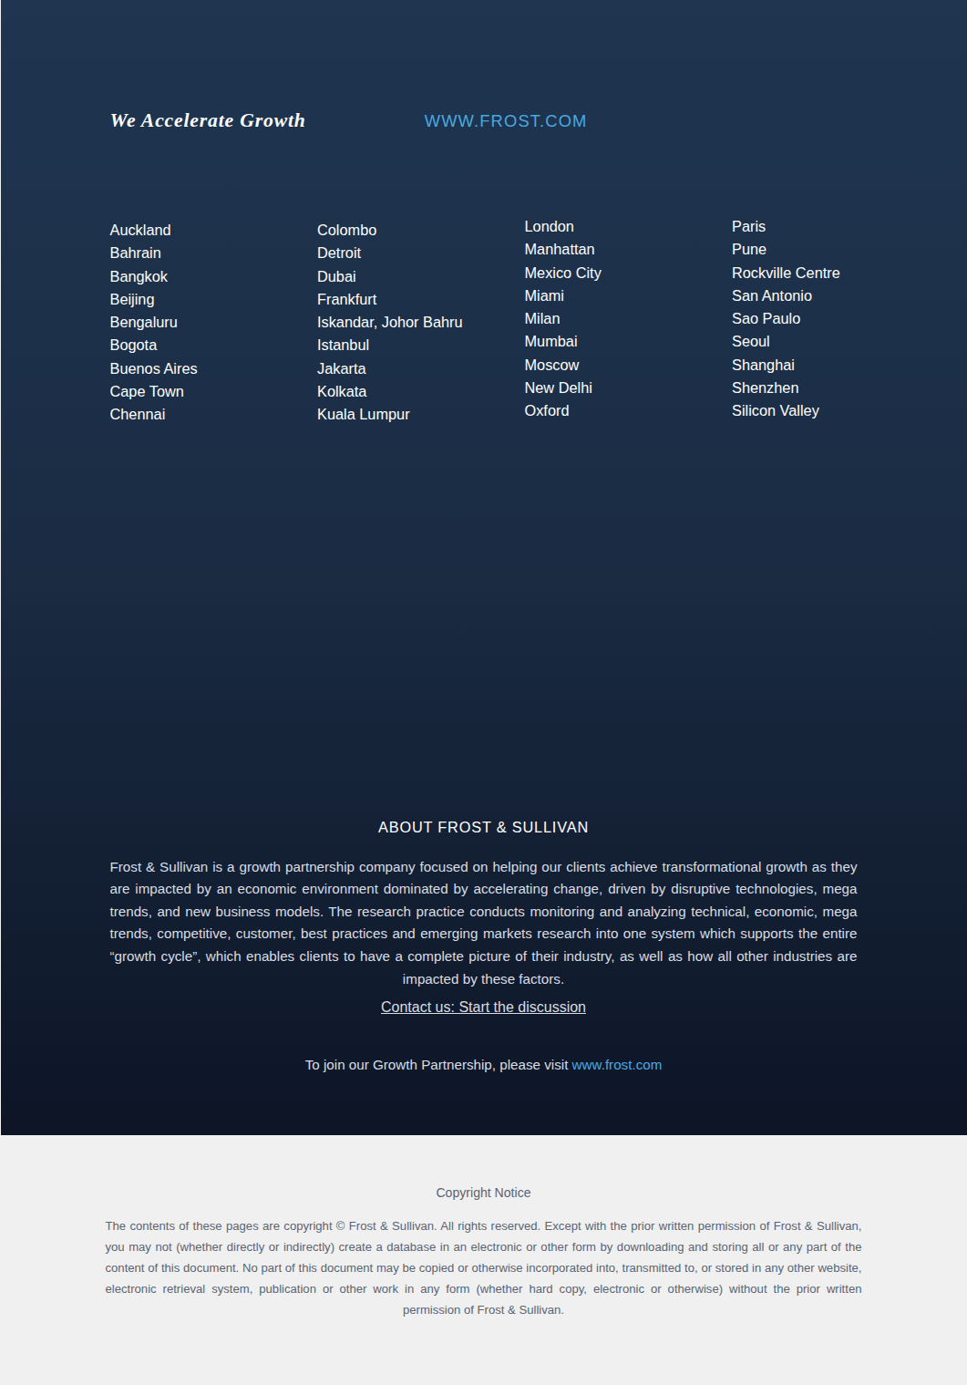We Accelerate Growth
WWW.FROST.COM
Auckland Bahrain Bangkok Beijing Bengaluru Bogota Buenos Aires Cape Town Chennai
Colombo Detroit Dubai Frankfurt Iskandar, Johor Bahru Istanbul Jakarta Kolkata Kuala Lumpur
London Manhattan Mexico City Miami Milan Mumbai Moscow New Delhi Oxford
Paris Pune Rockville Centre San Antonio Sao Paulo Seoul Shanghai Shenzhen Silicon Valley
ABOUT FROST & SULLIVAN
Frost & Sullivan is a growth partnership company focused on helping our clients achieve transformational growth as they are impacted by an economic environment dominated by accelerating change, driven by disruptive technologies, mega trends, and new business models. The research practice conducts monitoring and analyzing technical, economic, mega trends, competitive, customer, best practices and emerging markets research into one system which supports the entire “growth cycle”, which enables clients to have a complete picture of their industry, as well as how all other industries are impacted by these factors.
Contact us: Start the discussion
To join our Growth Partnership, please visit www.frost.com
Copyright Notice
The contents of these pages are copyright © Frost & Sullivan. All rights reserved. Except with the prior written permission of Frost & Sullivan, you may not (whether directly or indirectly) create a database in an electronic or other form by downloading and storing all or any part of the content of this document. No part of this document may be copied or otherwise incorporated into, transmitted to, or stored in any other website, electronic retrieval system, publication or other work in any form (whether hard copy, electronic or otherwise) without the prior written permission of Frost & Sullivan.